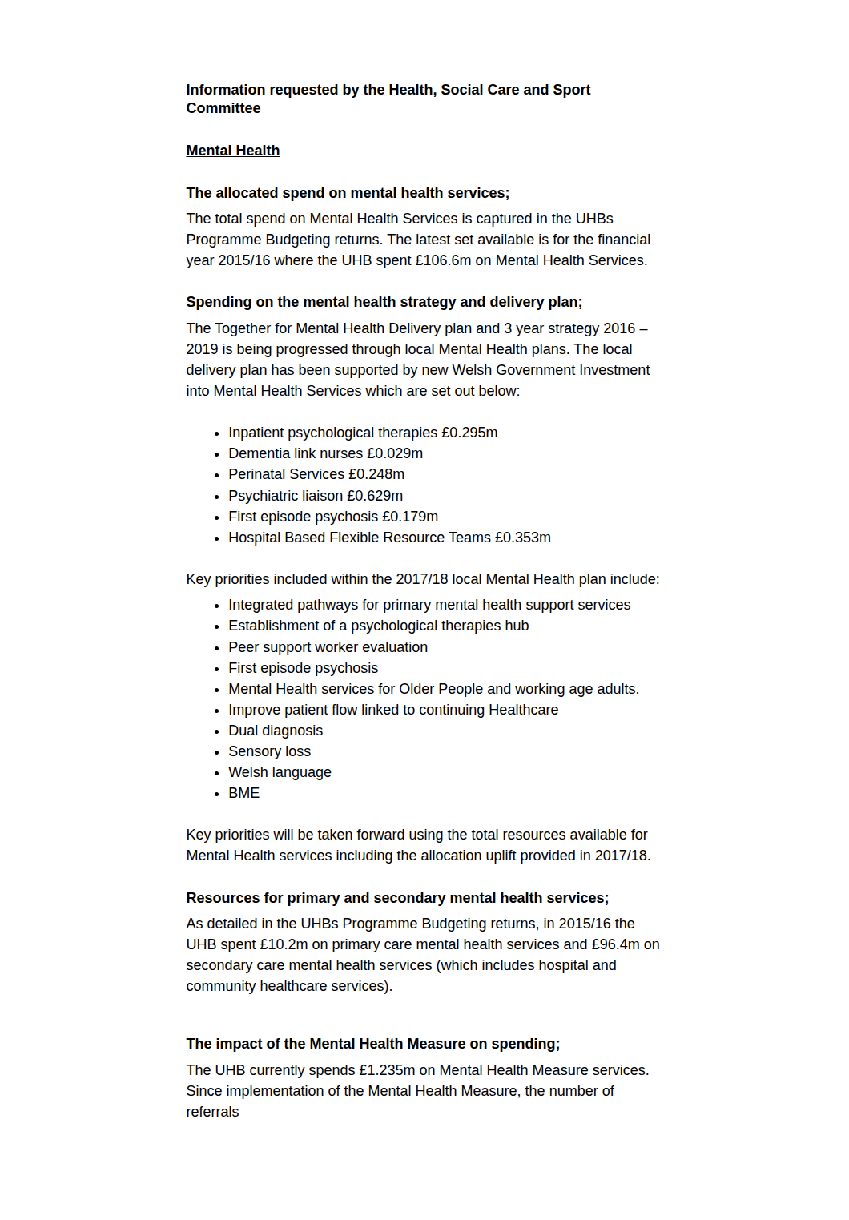Information requested by the Health, Social Care and Sport Committee
Mental Health
The allocated spend on mental health services;
The total spend on Mental Health Services is captured in the UHBs Programme Budgeting returns. The latest set available is for the financial year 2015/16 where the UHB spent £106.6m on Mental Health Services.
Spending on the mental health strategy and delivery plan;
The Together for Mental Health Delivery plan and 3 year strategy 2016 – 2019 is being progressed through local Mental Health plans. The local delivery plan has been supported by new Welsh Government Investment into Mental Health Services which are set out below:
Inpatient psychological therapies £0.295m
Dementia link nurses £0.029m
Perinatal Services £0.248m
Psychiatric liaison £0.629m
First episode psychosis £0.179m
Hospital Based Flexible Resource Teams £0.353m
Key priorities included within the 2017/18 local Mental Health plan include:
Integrated pathways for primary mental health support services
Establishment of a psychological therapies hub
Peer support worker evaluation
First episode psychosis
Mental Health services for Older People and working age adults.
Improve patient flow linked to continuing Healthcare
Dual diagnosis
Sensory loss
Welsh language
BME
Key priorities will be taken forward using the total resources available for Mental Health services including the allocation uplift provided in 2017/18.
Resources for primary and secondary mental health services;
As detailed in the UHBs Programme Budgeting returns, in 2015/16 the UHB spent £10.2m on primary care mental health services and £96.4m on secondary care mental health services (which includes hospital and community healthcare services).
The impact of the Mental Health Measure on spending;
The UHB currently spends £1.235m on Mental Health Measure services. Since implementation of the Mental Health Measure, the number of referrals